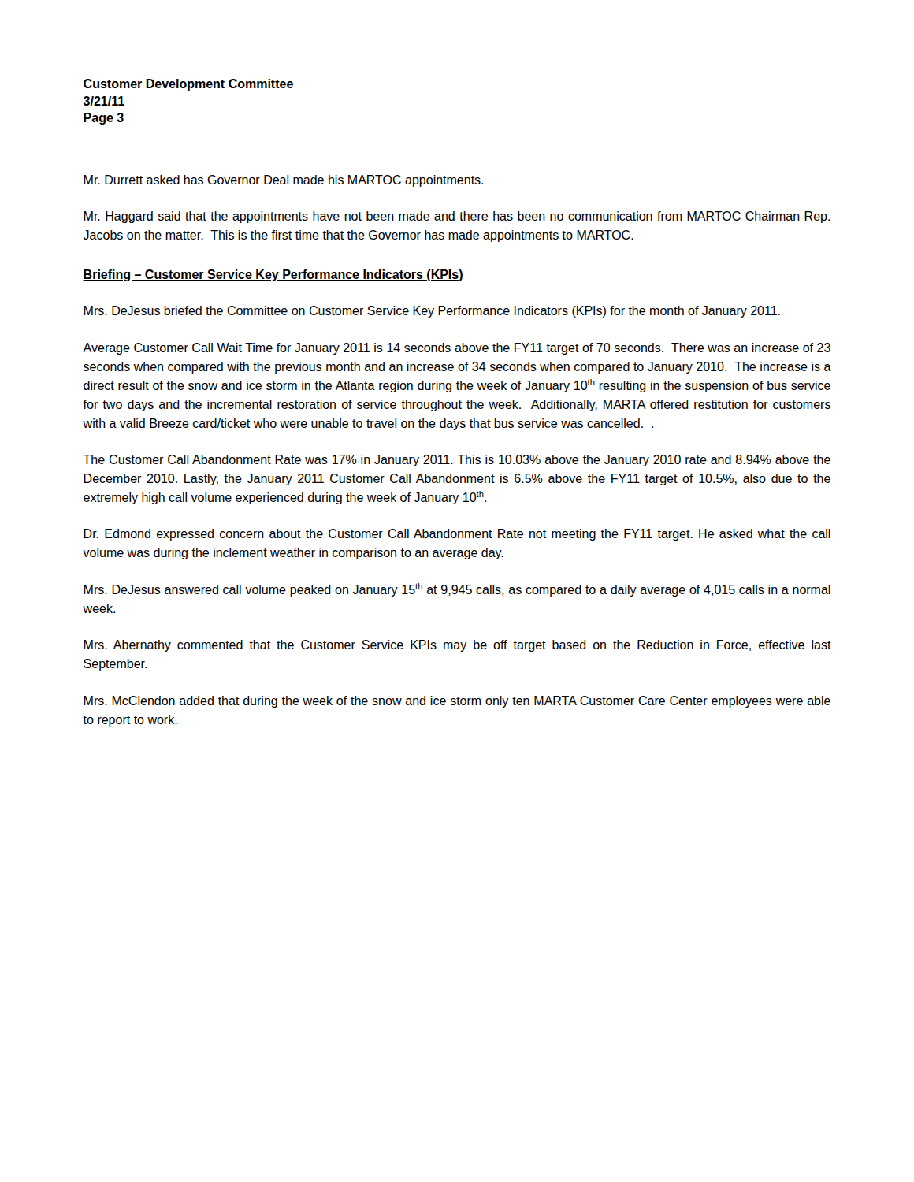Customer Development Committee
3/21/11
Page 3
Mr. Durrett asked has Governor Deal made his MARTOC appointments.
Mr. Haggard said that the appointments have not been made and there has been no communication from MARTOC Chairman Rep. Jacobs on the matter. This is the first time that the Governor has made appointments to MARTOC.
Briefing – Customer Service Key Performance Indicators (KPIs)
Mrs. DeJesus briefed the Committee on Customer Service Key Performance Indicators (KPIs) for the month of January 2011.
Average Customer Call Wait Time for January 2011 is 14 seconds above the FY11 target of 70 seconds. There was an increase of 23 seconds when compared with the previous month and an increase of 34 seconds when compared to January 2010. The increase is a direct result of the snow and ice storm in the Atlanta region during the week of January 10th resulting in the suspension of bus service for two days and the incremental restoration of service throughout the week. Additionally, MARTA offered restitution for customers with a valid Breeze card/ticket who were unable to travel on the days that bus service was cancelled. .
The Customer Call Abandonment Rate was 17% in January 2011. This is 10.03% above the January 2010 rate and 8.94% above the December 2010. Lastly, the January 2011 Customer Call Abandonment is 6.5% above the FY11 target of 10.5%, also due to the extremely high call volume experienced during the week of January 10th.
Dr. Edmond expressed concern about the Customer Call Abandonment Rate not meeting the FY11 target. He asked what the call volume was during the inclement weather in comparison to an average day.
Mrs. DeJesus answered call volume peaked on January 15th at 9,945 calls, as compared to a daily average of 4,015 calls in a normal week.
Mrs. Abernathy commented that the Customer Service KPIs may be off target based on the Reduction in Force, effective last September.
Mrs. McClendon added that during the week of the snow and ice storm only ten MARTA Customer Care Center employees were able to report to work.